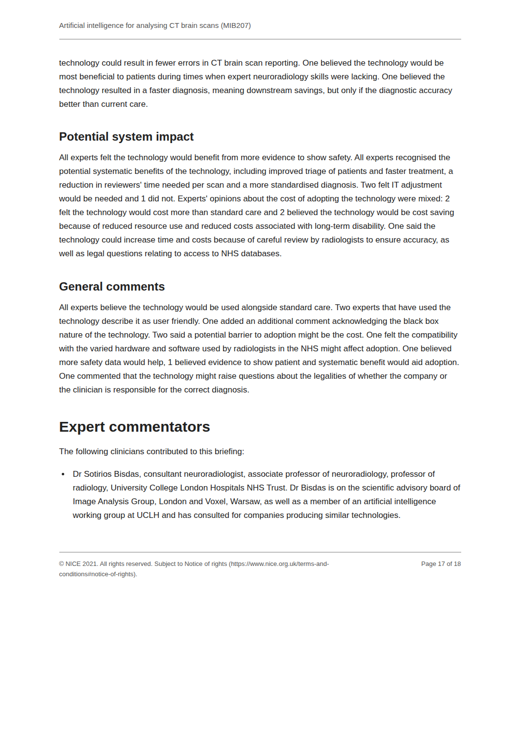Artificial intelligence for analysing CT brain scans (MIB207)
technology could result in fewer errors in CT brain scan reporting. One believed the technology would be most beneficial to patients during times when expert neuroradiology skills were lacking. One believed the technology resulted in a faster diagnosis, meaning downstream savings, but only if the diagnostic accuracy better than current care.
Potential system impact
All experts felt the technology would benefit from more evidence to show safety. All experts recognised the potential systematic benefits of the technology, including improved triage of patients and faster treatment, a reduction in reviewers' time needed per scan and a more standardised diagnosis. Two felt IT adjustment would be needed and 1 did not. Experts' opinions about the cost of adopting the technology were mixed: 2 felt the technology would cost more than standard care and 2 believed the technology would be cost saving because of reduced resource use and reduced costs associated with long-term disability. One said the technology could increase time and costs because of careful review by radiologists to ensure accuracy, as well as legal questions relating to access to NHS databases.
General comments
All experts believe the technology would be used alongside standard care. Two experts that have used the technology describe it as user friendly. One added an additional comment acknowledging the black box nature of the technology. Two said a potential barrier to adoption might be the cost. One felt the compatibility with the varied hardware and software used by radiologists in the NHS might affect adoption. One believed more safety data would help, 1 believed evidence to show patient and systematic benefit would aid adoption. One commented that the technology might raise questions about the legalities of whether the company or the clinician is responsible for the correct diagnosis.
Expert commentators
The following clinicians contributed to this briefing:
Dr Sotirios Bisdas, consultant neuroradiologist, associate professor of neuroradiology, professor of radiology, University College London Hospitals NHS Trust. Dr Bisdas is on the scientific advisory board of Image Analysis Group, London and Voxel, Warsaw, as well as a member of an artificial intelligence working group at UCLH and has consulted for companies producing similar technologies.
© NICE 2021. All rights reserved. Subject to Notice of rights (https://www.nice.org.uk/terms-and-conditions#notice-of-rights).
Page 17 of 18